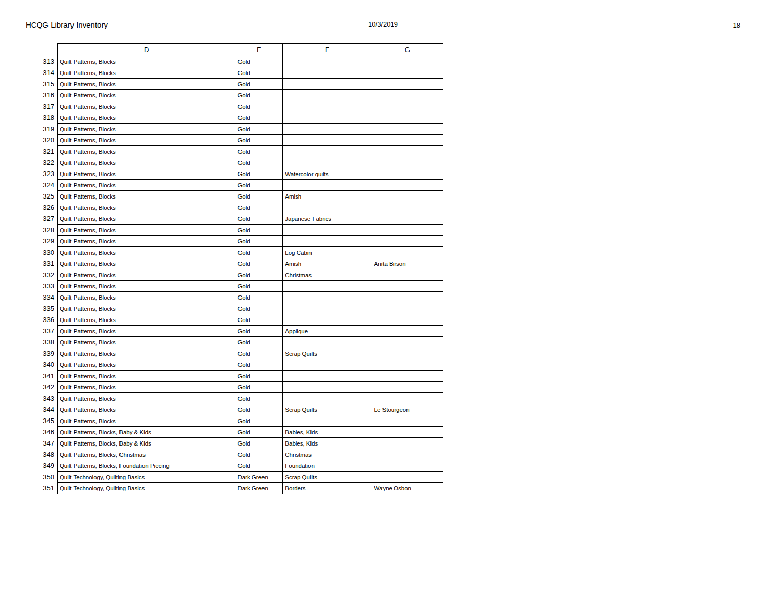HCQG Library Inventory 10/3/2019 18
| | D | E | F | G |
| --- | --- | --- | --- | --- |
| 313 | Quilt Patterns, Blocks | Gold | | |
| 314 | Quilt Patterns, Blocks | Gold | | |
| 315 | Quilt Patterns, Blocks | Gold | | |
| 316 | Quilt Patterns, Blocks | Gold | | |
| 317 | Quilt Patterns, Blocks | Gold | | |
| 318 | Quilt Patterns, Blocks | Gold | | |
| 319 | Quilt Patterns, Blocks | Gold | | |
| 320 | Quilt Patterns, Blocks | Gold | | |
| 321 | Quilt Patterns, Blocks | Gold | | |
| 322 | Quilt Patterns, Blocks | Gold | | |
| 323 | Quilt Patterns, Blocks | Gold | Watercolor quilts | |
| 324 | Quilt Patterns, Blocks | Gold | | |
| 325 | Quilt Patterns, Blocks | Gold | Amish | |
| 326 | Quilt Patterns, Blocks | Gold | | |
| 327 | Quilt Patterns, Blocks | Gold | Japanese Fabrics | |
| 328 | Quilt Patterns, Blocks | Gold | | |
| 329 | Quilt Patterns, Blocks | Gold | | |
| 330 | Quilt Patterns, Blocks | Gold | Log Cabin | |
| 331 | Quilt Patterns, Blocks | Gold | Amish | Anita Birson |
| 332 | Quilt Patterns, Blocks | Gold | Christmas | |
| 333 | Quilt Patterns, Blocks | Gold | | |
| 334 | Quilt Patterns, Blocks | Gold | | |
| 335 | Quilt Patterns, Blocks | Gold | | |
| 336 | Quilt Patterns, Blocks | Gold | | |
| 337 | Quilt Patterns, Blocks | Gold | Applique | |
| 338 | Quilt Patterns, Blocks | Gold | | |
| 339 | Quilt Patterns, Blocks | Gold | Scrap Quilts | |
| 340 | Quilt Patterns, Blocks | Gold | | |
| 341 | Quilt Patterns, Blocks | Gold | | |
| 342 | Quilt Patterns, Blocks | Gold | | |
| 343 | Quilt Patterns, Blocks | Gold | | |
| 344 | Quilt Patterns, Blocks | Gold | Scrap Quilts | Le Stourgeon |
| 345 | Quilt Patterns, Blocks | Gold | | |
| 346 | Quilt Patterns, Blocks, Baby & Kids | Gold | Babies, Kids | |
| 347 | Quilt Patterns, Blocks, Baby & Kids | Gold | Babies, Kids | |
| 348 | Quilt Patterns, Blocks, Christmas | Gold | Christmas | |
| 349 | Quilt Patterns, Blocks, Foundation Piecing | Gold | Foundation | |
| 350 | Quilt Technology, Quilting Basics | Dark Green | Scrap Quilts | |
| 351 | Quilt Technology, Quilting Basics | Dark Green | Borders | Wayne Osbon |